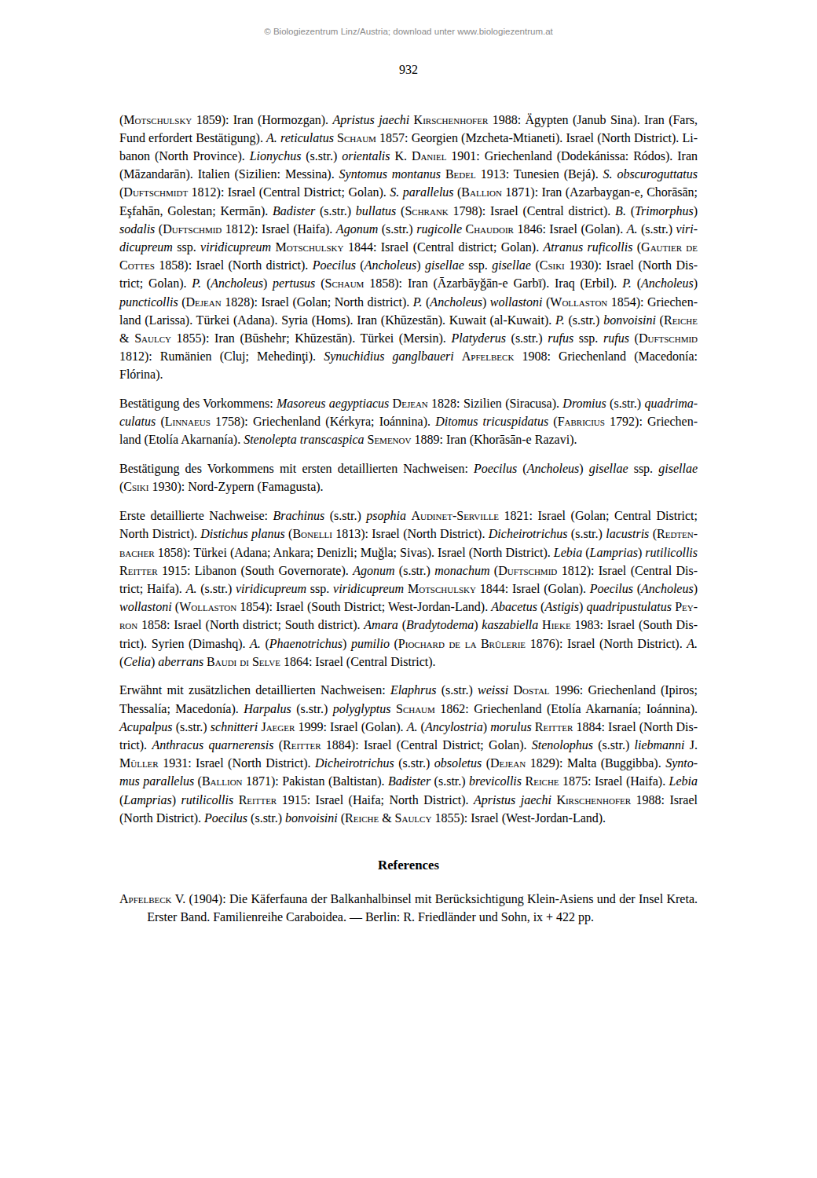© Biologiezentrum Linz/Austria; download unter www.biologiezentrum.at
932
(Motschulsky 1859): Iran (Hormozgan). Apristus jaechi Kirschenhofer 1988: Ägypten (Janub Sina). Iran (Fars, Fund erfordert Bestätigung). A. reticulatus Schaum 1857: Georgien (Mzcheta-Mtianeti). Israel (North District). Libanon (North Province). Lionychus (s.str.) orientalis K. Daniel 1901: Griechenland (Dodekánissa: Ródos). Iran (Māzandarān). Italien (Sizilien: Messina). Syntomus montanus Bedel 1913: Tunesien (Bejá). S. obscuroguttatus (Duftschmidt 1812): Israel (Central District; Golan). S. parallelus (Ballion 1871): Iran (Azarbaygan-e, Chorāsān; Eşfahān, Golestan; Kermān). Badister (s.str.) bullatus (Schrank 1798): Israel (Central district). B. (Trimorphus) sodalis (Duftschmid 1812): Israel (Haifa). Agonum (s.str.) rugicolle Chaudoir 1846: Israel (Golan). A. (s.str.) viridicupreum ssp. viridicupreum Motschulsky 1844: Israel (Central district; Golan). Atranus ruficollis (Gautier de Cottes 1858): Israel (North district). Poecilus (Ancholeus) gisellae ssp. gisellae (Csiki 1930): Israel (North District; Golan). P. (Ancholeus) pertusus (Schaum 1858): Iran (Āzarbāyğān-e Garbī). Iraq (Erbil). P. (Ancholeus) puncticollis (Dejean 1828): Israel (Golan; North district). P. (Ancholeus) wollastoni (Wollaston 1854): Griechenland (Larissa). Türkei (Adana). Syria (Homs). Iran (Khūzestān). Kuwait (al-Kuwait). P. (s.str.) bonvoisini (Reiche & Saulcy 1855): Iran (Būshehr; Khūzestān). Türkei (Mersin). Platyderus (s.str.) rufus ssp. rufus (Duftschmid 1812): Rumänien (Cluj; Mehedinţi). Synuchidius ganglbaueri Apfelbeck 1908: Griechenland (Macedonía: Flórina).
Bestätigung des Vorkommens: Masoreus aegyptiacus Dejean 1828: Sizilien (Siracusa). Dromius (s.str.) quadrimaculatus (Linnaeus 1758): Griechenland (Kérkyra; Ioánnina). Ditomus tricuspidatus (Fabricius 1792): Griechenland (Etolía Akarnanía). Stenolepta transcaspica Semenov 1889: Iran (Khorāsān-e Razavi).
Bestätigung des Vorkommens mit ersten detaillierten Nachweisen: Poecilus (Ancholeus) gisellae ssp. gisellae (Csiki 1930): Nord-Zypern (Famagusta).
Erste detaillierte Nachweise: Brachinus (s.str.) psophia Audinet-Serville 1821: Israel (Golan; Central District; North District). Distichus planus (Bonelli 1813): Israel (North District). Dicheirotrichus (s.str.) lacustris (Redtenbacher 1858): Türkei (Adana; Ankara; Denizli; Muğla; Sivas). Israel (North District). Lebia (Lamprias) rutilicollis Reitter 1915: Libanon (South Governorate). Agonum (s.str.) monachum (Duftschmid 1812): Israel (Central District; Haifa). A. (s.str.) viridicupreum ssp. viridicupreum Motschulsky 1844: Israel (Golan). Poecilus (Ancholeus) wollastoni (Wollaston 1854): Israel (South District; West-Jordan-Land). Abacetus (Astigis) quadripustulatus Peyron 1858: Israel (North district; South district). Amara (Bradytodema) kaszabiella Hieke 1983: Israel (South District). Syrien (Dimashq). A. (Phaenotrichus) pumilio (Piochard de la Brûlerie 1876): Israel (North District). A. (Celia) aberrans Baudi di Selve 1864: Israel (Central District).
Erwähnt mit zusätzlichen detaillierten Nachweisen: Elaphrus (s.str.) weissi Dostal 1996: Griechenland (Ipiros; Thessalía; Macedonía). Harpalus (s.str.) polyglyptus Schaum 1862: Griechenland (Etolía Akarnanía; Ioánnina). Acupalpus (s.str.) schnitteri Jaeger 1999: Israel (Golan). A. (Ancylostria) morulus Reitter 1884: Israel (North District). Anthracus quarnerensis (Reitter 1884): Israel (Central District; Golan). Stenolophus (s.str.) liebmanni J. Müller 1931: Israel (North District). Dicheirotrichus (s.str.) obsoletus (Dejean 1829): Malta (Buggibba). Syntomus parallelus (Ballion 1871): Pakistan (Baltistan). Badister (s.str.) brevicollis Reiche 1875: Israel (Haifa). Lebia (Lamprias) rutilicollis Reitter 1915: Israel (Haifa; North District). Apristus jaechi Kirschenhofer 1988: Israel (North District). Poecilus (s.str.) bonvoisini (Reiche & Saulcy 1855): Israel (West-Jordan-Land).
References
Apfelbeck V. (1904): Die Käferfauna der Balkanhalbinsel mit Berücksichtigung Klein-Asiens und der Insel Kreta. Erster Band. Familienreihe Caraboidea. — Berlin: R. Friedländer und Sohn, ix + 422 pp.